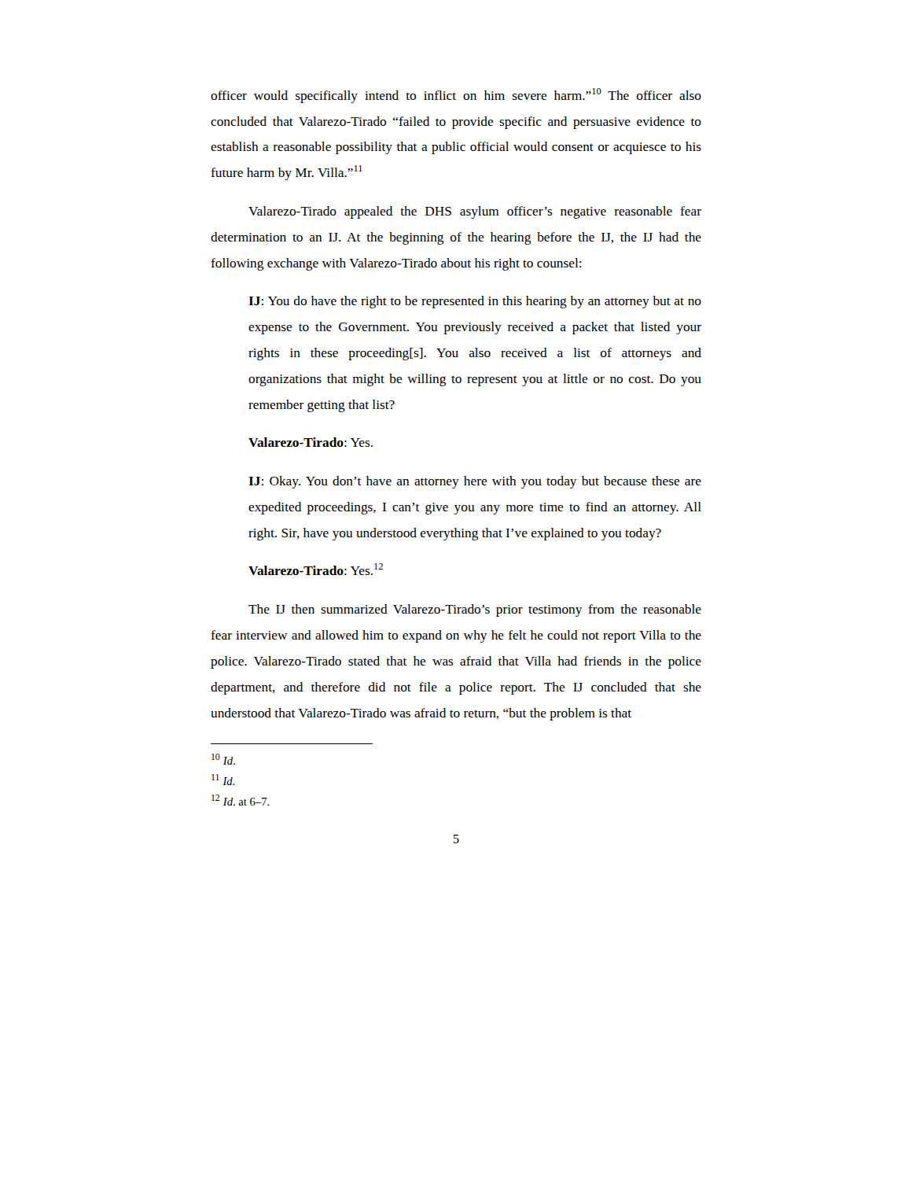officer would specifically intend to inflict on him severe harm.”10 The officer also concluded that Valarezo-Tirado “failed to provide specific and persuasive evidence to establish a reasonable possibility that a public official would consent or acquiesce to his future harm by Mr. Villa.”11
Valarezo-Tirado appealed the DHS asylum officer’s negative reasonable fear determination to an IJ. At the beginning of the hearing before the IJ, the IJ had the following exchange with Valarezo-Tirado about his right to counsel:
IJ: You do have the right to be represented in this hearing by an attorney but at no expense to the Government. You previously received a packet that listed your rights in these proceeding[s]. You also received a list of attorneys and organizations that might be willing to represent you at little or no cost. Do you remember getting that list?
Valarezo-Tirado: Yes.
IJ: Okay. You don’t have an attorney here with you today but because these are expedited proceedings, I can’t give you any more time to find an attorney. All right. Sir, have you understood everything that I’ve explained to you today?
Valarezo-Tirado: Yes.12
The IJ then summarized Valarezo-Tirado’s prior testimony from the reasonable fear interview and allowed him to expand on why he felt he could not report Villa to the police. Valarezo-Tirado stated that he was afraid that Villa had friends in the police department, and therefore did not file a police report. The IJ concluded that she understood that Valarezo-Tirado was afraid to return, “but the problem is that
10 Id.
11 Id.
12 Id. at 6–7.
5